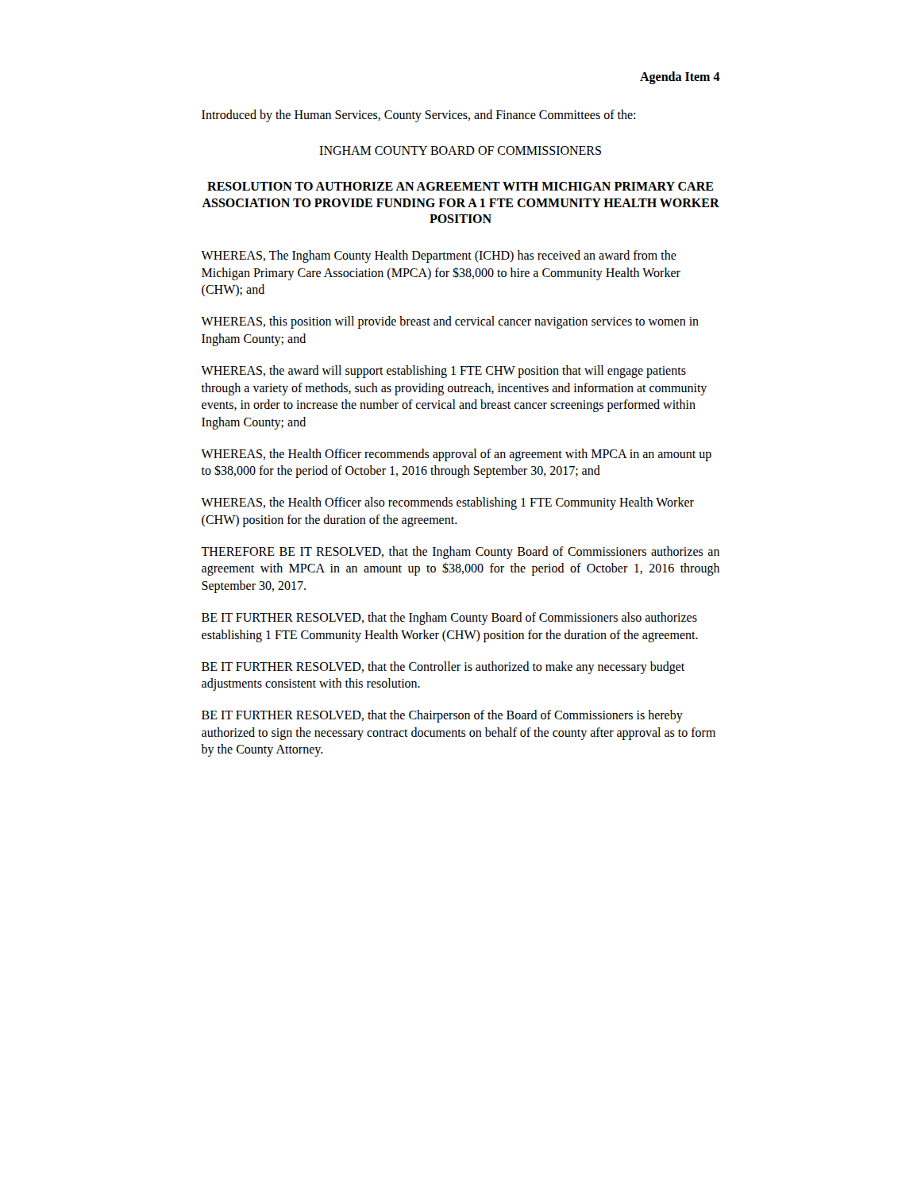Agenda Item 4
Introduced by the Human Services, County Services, and Finance Committees of the:
INGHAM COUNTY BOARD OF COMMISSIONERS
Resolution to Authorize an Agreement with Michigan Primary Care Association to Provide Funding for a 1 FTE Community Health Worker Position
WHEREAS, The Ingham County Health Department (ICHD) has received an award from the Michigan Primary Care Association (MPCA) for $38,000 to hire a Community Health Worker (CHW); and
WHEREAS, this position will provide breast and cervical cancer navigation services to women in Ingham County; and
WHEREAS, the award will support establishing 1 FTE CHW position that will engage patients through a variety of methods, such as providing outreach, incentives and information at community events, in order to increase the number of cervical and breast cancer screenings performed within Ingham County; and
WHEREAS, the Health Officer recommends approval of an agreement with MPCA in an amount up to $38,000 for the period of October 1, 2016 through September 30, 2017; and
WHEREAS, the Health Officer also recommends establishing 1 FTE Community Health Worker (CHW) position for the duration of the agreement.
THEREFORE BE IT RESOLVED, that the Ingham County Board of Commissioners authorizes an agreement with MPCA in an amount up to $38,000 for the period of October 1, 2016 through September 30, 2017.
BE IT FURTHER RESOLVED, that the Ingham County Board of Commissioners also authorizes establishing 1 FTE Community Health Worker (CHW) position for the duration of the agreement.
BE IT FURTHER RESOLVED, that the Controller is authorized to make any necessary budget adjustments consistent with this resolution.
BE IT FURTHER RESOLVED, that the Chairperson of the Board of Commissioners is hereby authorized to sign the necessary contract documents on behalf of the county after approval as to form by the County Attorney.